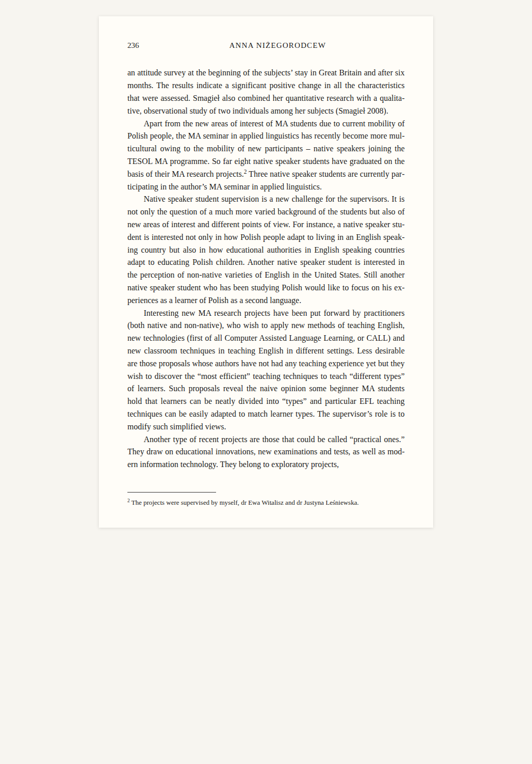236 Anna Niżegorodcew
an attitude survey at the beginning of the subjects’ stay in Great Britain and after six months. The results indicate a significant positive change in all the characteristics that were assessed. Smagieł also combined her quantitative research with a qualitative, observational study of two individuals among her subjects (Smagieł 2008).
Apart from the new areas of interest of MA students due to current mobility of Polish people, the MA seminar in applied linguistics has recently become more multicultural owing to the mobility of new participants – native speakers joining the TESOL MA programme. So far eight native speaker students have graduated on the basis of their MA research projects.2 Three native speaker students are currently participating in the author’s MA seminar in applied linguistics.
Native speaker student supervision is a new challenge for the supervisors. It is not only the question of a much more varied background of the students but also of new areas of interest and different points of view. For instance, a native speaker student is interested not only in how Polish people adapt to living in an English speaking country but also in how educational authorities in English speaking countries adapt to educating Polish children. Another native speaker student is interested in the perception of non-native varieties of English in the United States. Still another native speaker student who has been studying Polish would like to focus on his experiences as a learner of Polish as a second language.
Interesting new MA research projects have been put forward by practitioners (both native and non-native), who wish to apply new methods of teaching English, new technologies (first of all Computer Assisted Language Learning, or CALL) and new classroom techniques in teaching English in different settings. Less desirable are those proposals whose authors have not had any teaching experience yet but they wish to discover the “most efficient” teaching techniques to teach “different types” of learners. Such proposals reveal the naive opinion some beginner MA students hold that learners can be neatly divided into “types” and particular EFL teaching techniques can be easily adapted to match learner types. The supervisor’s role is to modify such simplified views.
Another type of recent projects are those that could be called “practical ones.” They draw on educational innovations, new examinations and tests, as well as modern information technology. They belong to exploratory projects,
2 The projects were supervised by myself, dr Ewa Witalisz and dr Justyna Leśniewska.